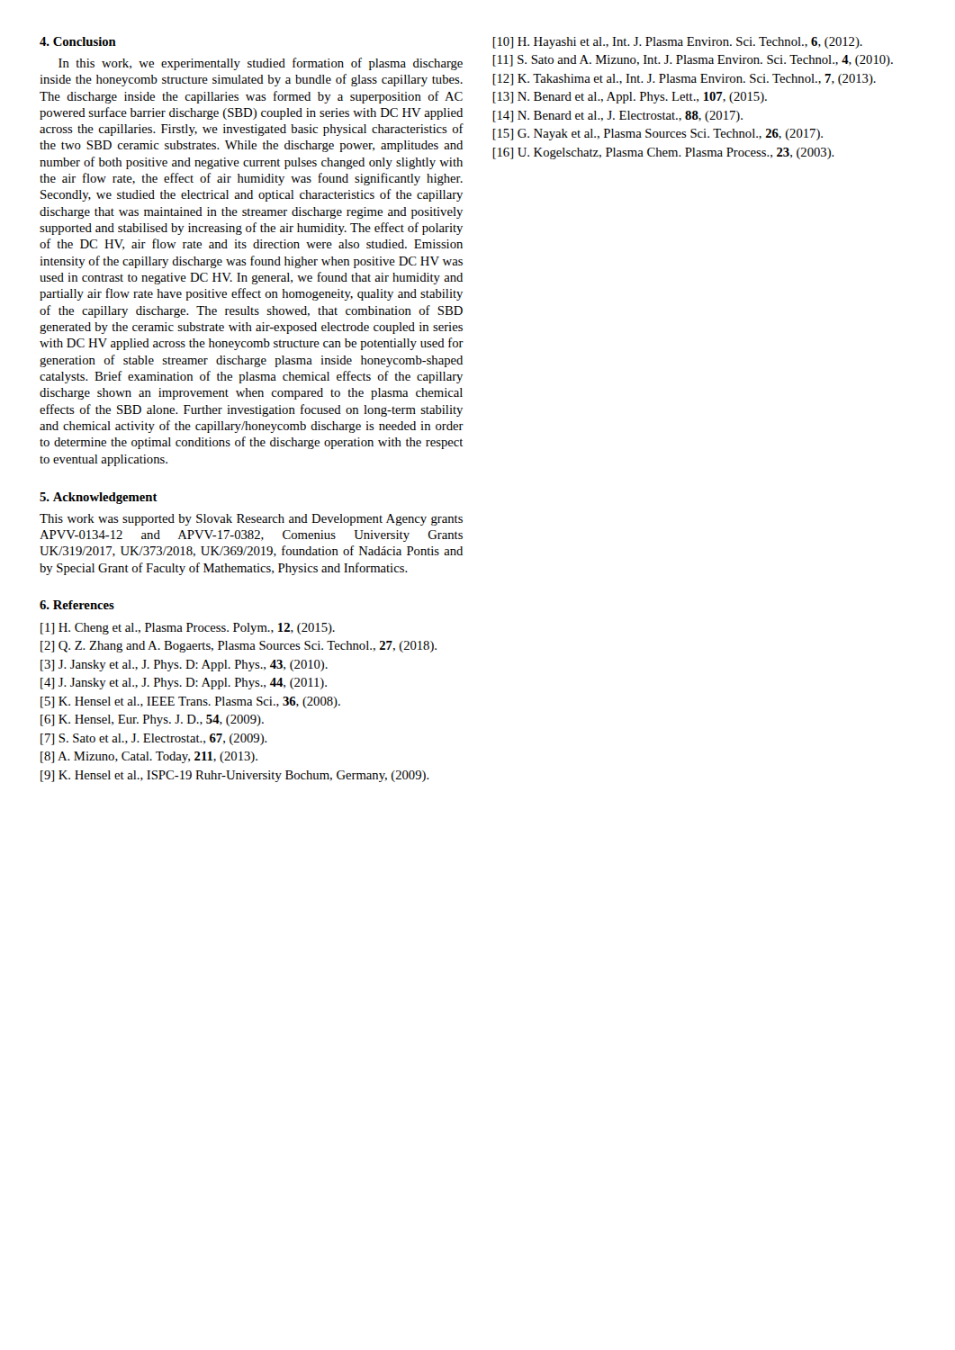4. Conclusion
In this work, we experimentally studied formation of plasma discharge inside the honeycomb structure simulated by a bundle of glass capillary tubes. The discharge inside the capillaries was formed by a superposition of AC powered surface barrier discharge (SBD) coupled in series with DC HV applied across the capillaries. Firstly, we investigated basic physical characteristics of the two SBD ceramic substrates. While the discharge power, amplitudes and number of both positive and negative current pulses changed only slightly with the air flow rate, the effect of air humidity was found significantly higher. Secondly, we studied the electrical and optical characteristics of the capillary discharge that was maintained in the streamer discharge regime and positively supported and stabilised by increasing of the air humidity. The effect of polarity of the DC HV, air flow rate and its direction were also studied. Emission intensity of the capillary discharge was found higher when positive DC HV was used in contrast to negative DC HV. In general, we found that air humidity and partially air flow rate have positive effect on homogeneity, quality and stability of the capillary discharge. The results showed, that combination of SBD generated by the ceramic substrate with air-exposed electrode coupled in series with DC HV applied across the honeycomb structure can be potentially used for generation of stable streamer discharge plasma inside honeycomb-shaped catalysts. Brief examination of the plasma chemical effects of the capillary discharge shown an improvement when compared to the plasma chemical effects of the SBD alone. Further investigation focused on long-term stability and chemical activity of the capillary/honeycomb discharge is needed in order to determine the optimal conditions of the discharge operation with the respect to eventual applications.
5. Acknowledgement
This work was supported by Slovak Research and Development Agency grants APVV-0134-12 and APVV-17-0382, Comenius University Grants UK/319/2017, UK/373/2018, UK/369/2019, foundation of Nadácia Pontis and by Special Grant of Faculty of Mathematics, Physics and Informatics.
6. References
[1] H. Cheng et al., Plasma Process. Polym., 12, (2015).
[2] Q. Z. Zhang and A. Bogaerts, Plasma Sources Sci. Technol., 27, (2018).
[3] J. Jansky et al., J. Phys. D: Appl. Phys., 43, (2010).
[4] J. Jansky et al., J. Phys. D: Appl. Phys., 44, (2011).
[5] K. Hensel et al., IEEE Trans. Plasma Sci., 36, (2008).
[6] K. Hensel, Eur. Phys. J. D., 54, (2009).
[7] S. Sato et al., J. Electrostat., 67, (2009).
[8] A. Mizuno, Catal. Today, 211, (2013).
[9] K. Hensel et al., ISPC-19 Ruhr-University Bochum, Germany, (2009).
[10] H. Hayashi et al., Int. J. Plasma Environ. Sci. Technol., 6, (2012).
[11] S. Sato and A. Mizuno, Int. J. Plasma Environ. Sci. Technol., 4, (2010).
[12] K. Takashima et al., Int. J. Plasma Environ. Sci. Technol., 7, (2013).
[13] N. Benard et al., Appl. Phys. Lett., 107, (2015).
[14] N. Benard et al., J. Electrostat., 88, (2017).
[15] G. Nayak et al., Plasma Sources Sci. Technol., 26, (2017).
[16] U. Kogelschatz, Plasma Chem. Plasma Process., 23, (2003).